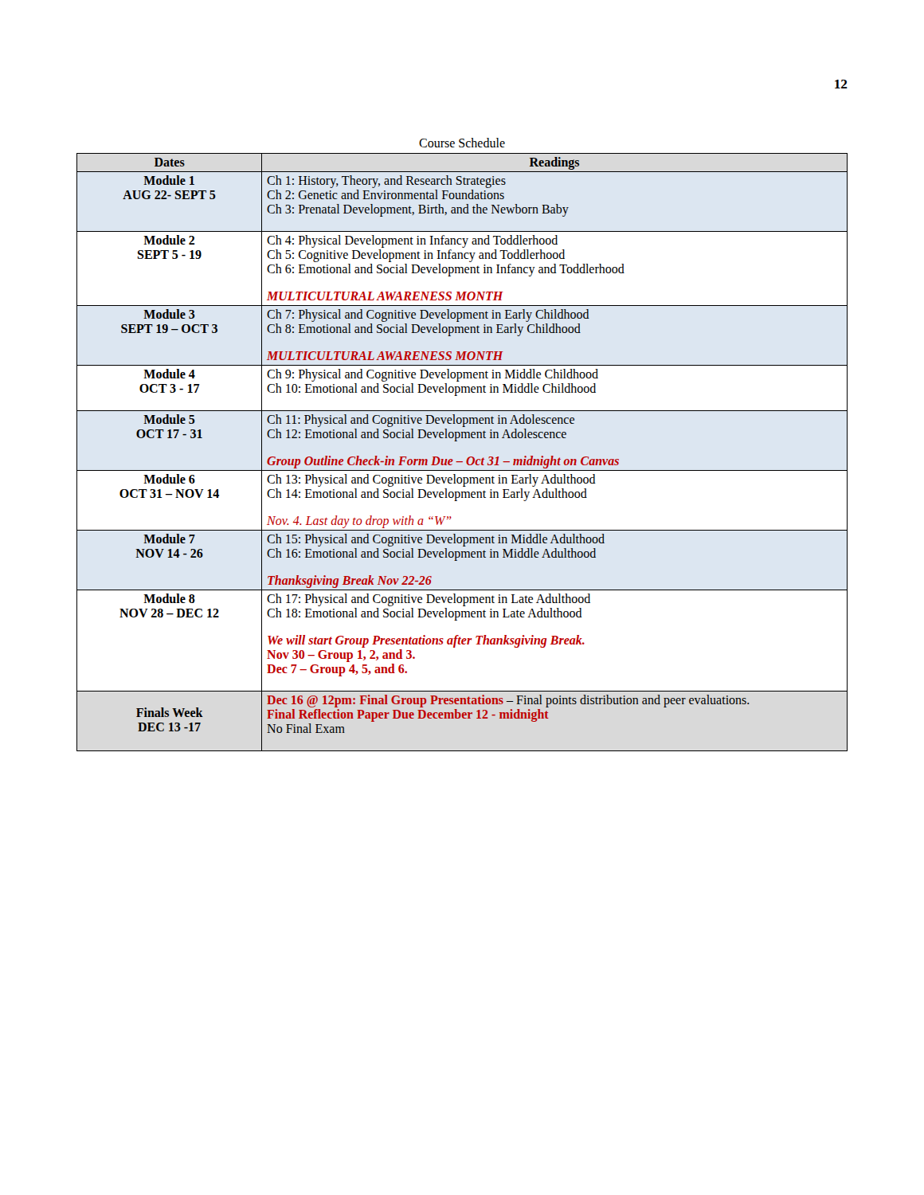12
Course Schedule
| Dates | Readings |
| --- | --- |
| Module 1 AUG 22- SEPT 5 | Ch 1: History, Theory, and Research Strategies Ch 2: Genetic and Environmental Foundations Ch 3: Prenatal Development, Birth, and the Newborn Baby |
| Module 2 SEPT 5 - 19 | Ch 4: Physical Development in Infancy and Toddlerhood Ch 5: Cognitive Development in Infancy and Toddlerhood Ch 6: Emotional and Social Development in Infancy and Toddlerhood MULTICULTURAL AWARENESS MONTH |
| Module 3 SEPT 19 – OCT 3 | Ch 7: Physical and Cognitive Development in Early Childhood Ch 8: Emotional and Social Development in Early Childhood MULTICULTURAL AWARENESS MONTH |
| Module 4 OCT 3 - 17 | Ch 9: Physical and Cognitive Development in Middle Childhood Ch 10: Emotional and Social Development in Middle Childhood |
| Module 5 OCT 17 - 31 | Ch 11: Physical and Cognitive Development in Adolescence Ch 12: Emotional and Social Development in Adolescence Group Outline Check-in Form Due – Oct 31 – midnight on Canvas |
| Module 6 OCT 31 – NOV 14 | Ch 13: Physical and Cognitive Development in Early Adulthood Ch 14: Emotional and Social Development in Early Adulthood Nov. 4. Last day to drop with a “W” |
| Module 7 NOV 14 - 26 | Ch 15: Physical and Cognitive Development in Middle Adulthood Ch 16: Emotional and Social Development in Middle Adulthood Thanksgiving Break Nov 22-26 |
| Module 8 NOV 28 – DEC 12 | Ch 17: Physical and Cognitive Development in Late Adulthood Ch 18: Emotional and Social Development in Late Adulthood We will start Group Presentations after Thanksgiving Break. Nov 30 – Group 1, 2, and 3. Dec 7 – Group 4, 5, and 6. |
| Finals Week DEC 13 -17 | Dec 16 @ 12pm: Final Group Presentations – Final points distribution and peer evaluations. Final Reflection Paper Due December 12 - midnight No Final Exam |